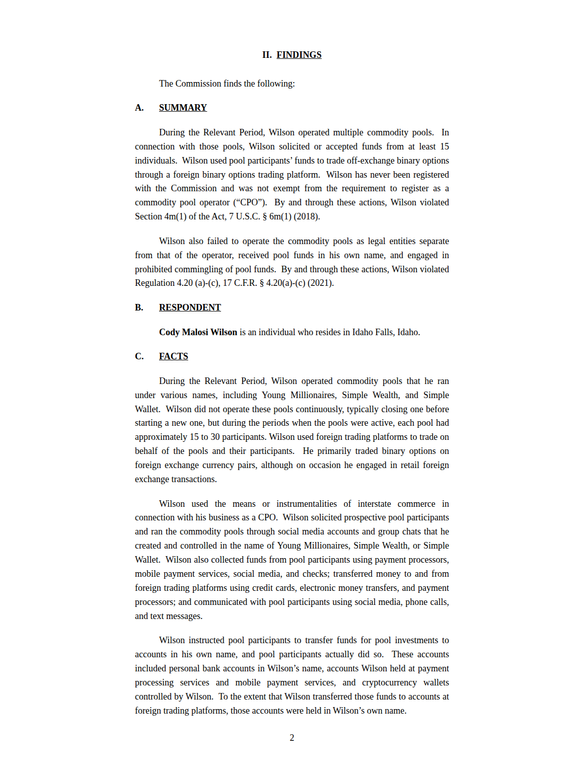II. FINDINGS
The Commission finds the following:
A. SUMMARY
During the Relevant Period, Wilson operated multiple commodity pools. In connection with those pools, Wilson solicited or accepted funds from at least 15 individuals. Wilson used pool participants’ funds to trade off-exchange binary options through a foreign binary options trading platform. Wilson has never been registered with the Commission and was not exempt from the requirement to register as a commodity pool operator (“CPO”). By and through these actions, Wilson violated Section 4m(1) of the Act, 7 U.S.C. § 6m(1) (2018).
Wilson also failed to operate the commodity pools as legal entities separate from that of the operator, received pool funds in his own name, and engaged in prohibited commingling of pool funds. By and through these actions, Wilson violated Regulation 4.20 (a)-(c), 17 C.F.R. § 4.20(a)-(c) (2021).
B. RESPONDENT
Cody Malosi Wilson is an individual who resides in Idaho Falls, Idaho.
C. FACTS
During the Relevant Period, Wilson operated commodity pools that he ran under various names, including Young Millionaires, Simple Wealth, and Simple Wallet. Wilson did not operate these pools continuously, typically closing one before starting a new one, but during the periods when the pools were active, each pool had approximately 15 to 30 participants. Wilson used foreign trading platforms to trade on behalf of the pools and their participants. He primarily traded binary options on foreign exchange currency pairs, although on occasion he engaged in retail foreign exchange transactions.
Wilson used the means or instrumentalities of interstate commerce in connection with his business as a CPO. Wilson solicited prospective pool participants and ran the commodity pools through social media accounts and group chats that he created and controlled in the name of Young Millionaires, Simple Wealth, or Simple Wallet. Wilson also collected funds from pool participants using payment processors, mobile payment services, social media, and checks; transferred money to and from foreign trading platforms using credit cards, electronic money transfers, and payment processors; and communicated with pool participants using social media, phone calls, and text messages.
Wilson instructed pool participants to transfer funds for pool investments to accounts in his own name, and pool participants actually did so. These accounts included personal bank accounts in Wilson’s name, accounts Wilson held at payment processing services and mobile payment services, and cryptocurrency wallets controlled by Wilson. To the extent that Wilson transferred those funds to accounts at foreign trading platforms, those accounts were held in Wilson’s own name.
2